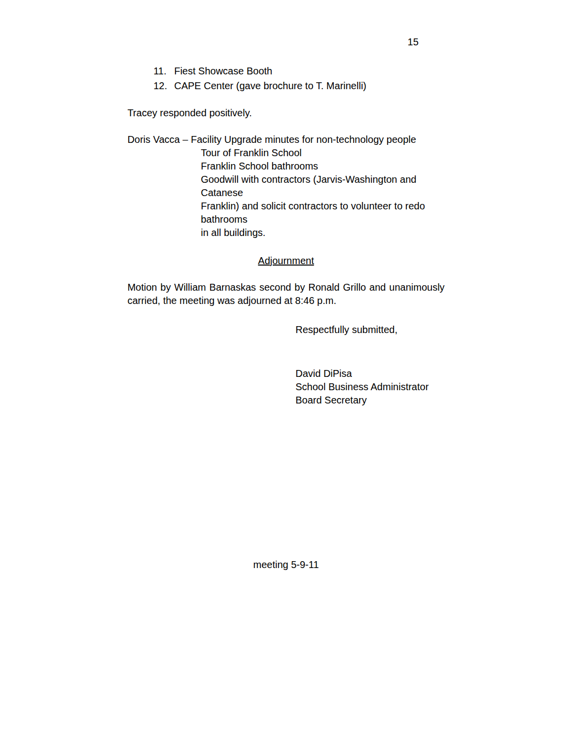15
11. Fiest Showcase Booth
12. CAPE Center (gave brochure to T. Marinelli)
Tracey responded positively.
Doris Vacca – Facility Upgrade minutes for non-technology people Tour of Franklin School Franklin School bathrooms Goodwill with contractors (Jarvis-Washington and Catanese Franklin) and solicit contractors to volunteer to redo bathrooms in all buildings.
Adjournment
Motion by William Barnaskas second by Ronald Grillo and unanimously carried, the meeting was adjourned at 8:46 p.m.
Respectfully submitted,
David DiPisa
School Business Administrator
Board Secretary
meeting 5-9-11